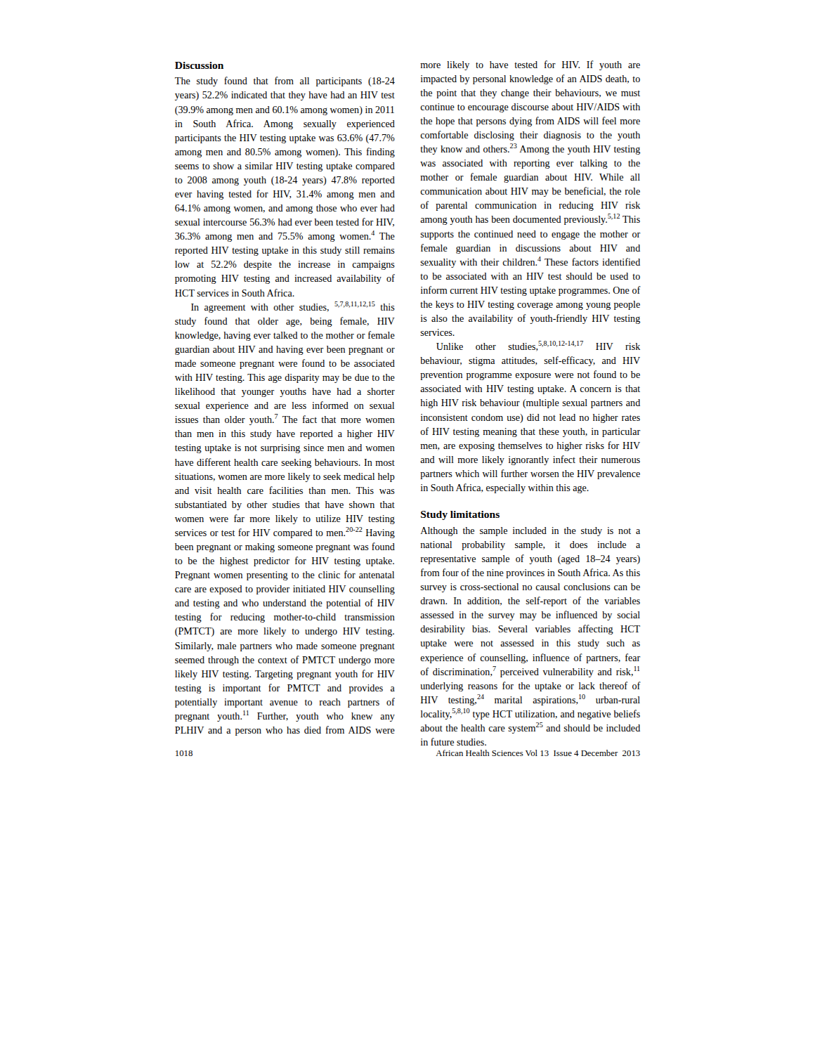Discussion
The study found that from all participants (18-24 years) 52.2% indicated that they have had an HIV test (39.9% among men and 60.1% among women) in 2011 in South Africa. Among sexually experienced participants the HIV testing uptake was 63.6% (47.7% among men and 80.5% among women). This finding seems to show a similar HIV testing uptake compared to 2008 among youth (18-24 years) 47.8% reported ever having tested for HIV, 31.4% among men and 64.1% among women, and among those who ever had sexual intercourse 56.3% had ever been tested for HIV, 36.3% among men and 75.5% among women.4 The reported HIV testing uptake in this study still remains low at 52.2% despite the increase in campaigns promoting HIV testing and increased availability of HCT services in South Africa.
In agreement with other studies, 5,7,8,11,12,15 this study found that older age, being female, HIV knowledge, having ever talked to the mother or female guardian about HIV and having ever been pregnant or made someone pregnant were found to be associated with HIV testing. This age disparity may be due to the likelihood that younger youths have had a shorter sexual experience and are less informed on sexual issues than older youth.7 The fact that more women than men in this study have reported a higher HIV testing uptake is not surprising since men and women have different health care seeking behaviours. In most situations, women are more likely to seek medical help and visit health care facilities than men. This was substantiated by other studies that have shown that women were far more likely to utilize HIV testing services or test for HIV compared to men.20-22 Having been pregnant or making someone pregnant was found to be the highest predictor for HIV testing uptake. Pregnant women presenting to the clinic for antenatal care are exposed to provider initiated HIV counselling and testing and who understand the potential of HIV testing for reducing mother-to-child transmission (PMTCT) are more likely to undergo HIV testing. Similarly, male partners who made someone pregnant seemed through the context of PMTCT undergo more likely HIV testing. Targeting pregnant youth for HIV testing is important for PMTCT and provides a potentially important avenue to reach partners of pregnant youth.11 Further, youth who knew any PLHIV and a person who has died from AIDS were more likely to have tested for HIV. If youth are impacted by personal knowledge of an AIDS death, to the point that they change their behaviours, we must continue to encourage discourse about HIV/AIDS with the hope that persons dying from AIDS will feel more comfortable disclosing their diagnosis to the youth they know and others.23 Among the youth HIV testing was associated with reporting ever talking to the mother or female guardian about HIV. While all communication about HIV may be beneficial, the role of parental communication in reducing HIV risk among youth has been documented previously.5,12 This supports the continued need to engage the mother or female guardian in discussions about HIV and sexuality with their children.4 These factors identified to be associated with an HIV test should be used to inform current HIV testing uptake programmes. One of the keys to HIV testing coverage among young people is also the availability of youth-friendly HIV testing services.
Unlike other studies,5,8,10,12-14,17 HIV risk behaviour, stigma attitudes, self-efficacy, and HIV prevention programme exposure were not found to be associated with HIV testing uptake. A concern is that high HIV risk behaviour (multiple sexual partners and inconsistent condom use) did not lead no higher rates of HIV testing meaning that these youth, in particular men, are exposing themselves to higher risks for HIV and will more likely ignorantly infect their numerous partners which will further worsen the HIV prevalence in South Africa, especially within this age.
Study limitations
Although the sample included in the study is not a national probability sample, it does include a representative sample of youth (aged 18–24 years) from four of the nine provinces in South Africa. As this survey is cross-sectional no causal conclusions can be drawn. In addition, the self-report of the variables assessed in the survey may be influenced by social desirability bias. Several variables affecting HCT uptake were not assessed in this study such as experience of counselling, influence of partners, fear of discrimination,7 perceived vulnerability and risk,11 underlying reasons for the uptake or lack thereof of HIV testing,24 marital aspirations,10 urban-rural locality,5,8,10 type HCT utilization, and negative beliefs about the health care system25 and should be included in future studies.
1018 African Health Sciences Vol 13 Issue 4 December 2013